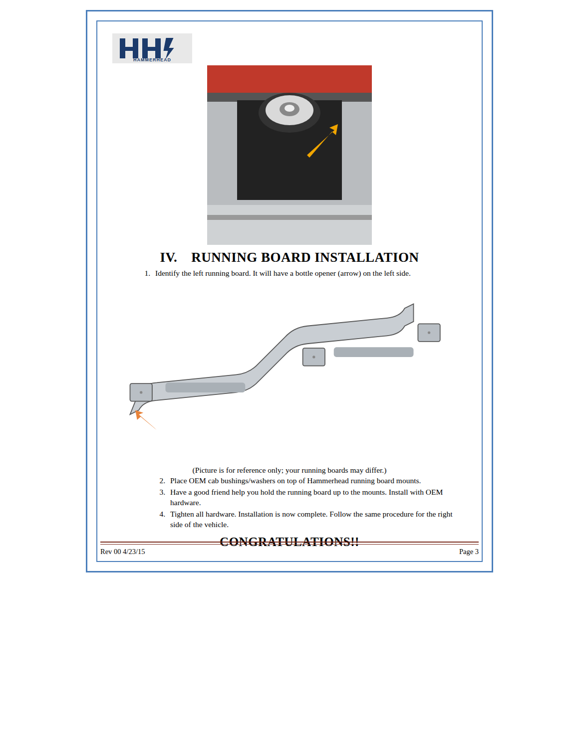IV. RUNNING BOARD INSTALLATION
Identify the left running board. It will have a bottle opener (arrow) on the left side.
(Picture is for reference only; your running boards may differ.)
Place OEM cab bushings/washers on top of Hammerhead running board mounts.
Have a good friend help you hold the running board up to the mounts. Install with OEM hardware.
Tighten all hardware. Installation is now complete. Follow the same procedure for the right side of the vehicle.
CONGRATULATIONS!!
Rev 00 4/23/15 Page 3